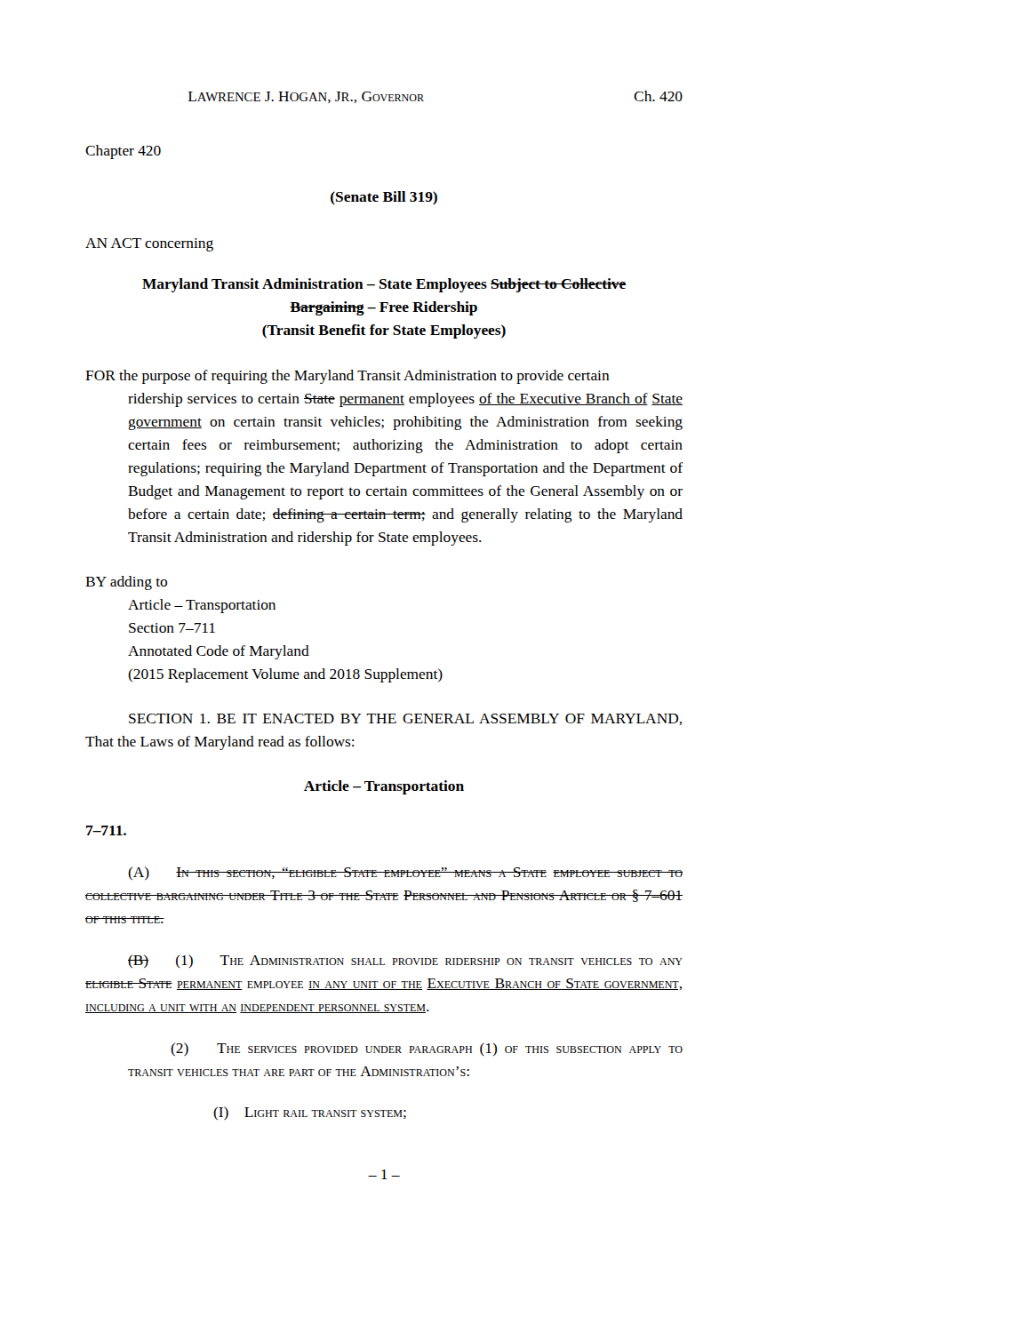LAWRENCE J. HOGAN, JR., Governor Ch. 420
Chapter 420
(Senate Bill 319)
AN ACT concerning
Maryland Transit Administration – State Employees Subject to Collective Bargaining – Free Ridership (Transit Benefit for State Employees)
FOR the purpose of requiring the Maryland Transit Administration to provide certain ridership services to certain State permanent employees of the Executive Branch of State government on certain transit vehicles; prohibiting the Administration from seeking certain fees or reimbursement; authorizing the Administration to adopt certain regulations; requiring the Maryland Department of Transportation and the Department of Budget and Management to report to certain committees of the General Assembly on or before a certain date; defining a certain term; and generally relating to the Maryland Transit Administration and ridership for State employees.
BY adding to Article – Transportation Section 7–711 Annotated Code of Maryland (2015 Replacement Volume and 2018 Supplement)
SECTION 1. BE IT ENACTED BY THE GENERAL ASSEMBLY OF MARYLAND, That the Laws of Maryland read as follows:
Article – Transportation
7–711.
(A) In this section, “eligible State employee” means a State employee subject to collective bargaining under Title 3 of the State Personnel and Pensions Article or § 7–601 of this title.
(B) (1) The Administration shall provide ridership on transit vehicles to any eligible State permanent employee in any unit of the Executive Branch of State government, including a unit with an independent personnel system.
(2) The services provided under paragraph (1) of this subsection apply to transit vehicles that are part of the Administration’s:
(I) Light rail transit system;
– 1 –